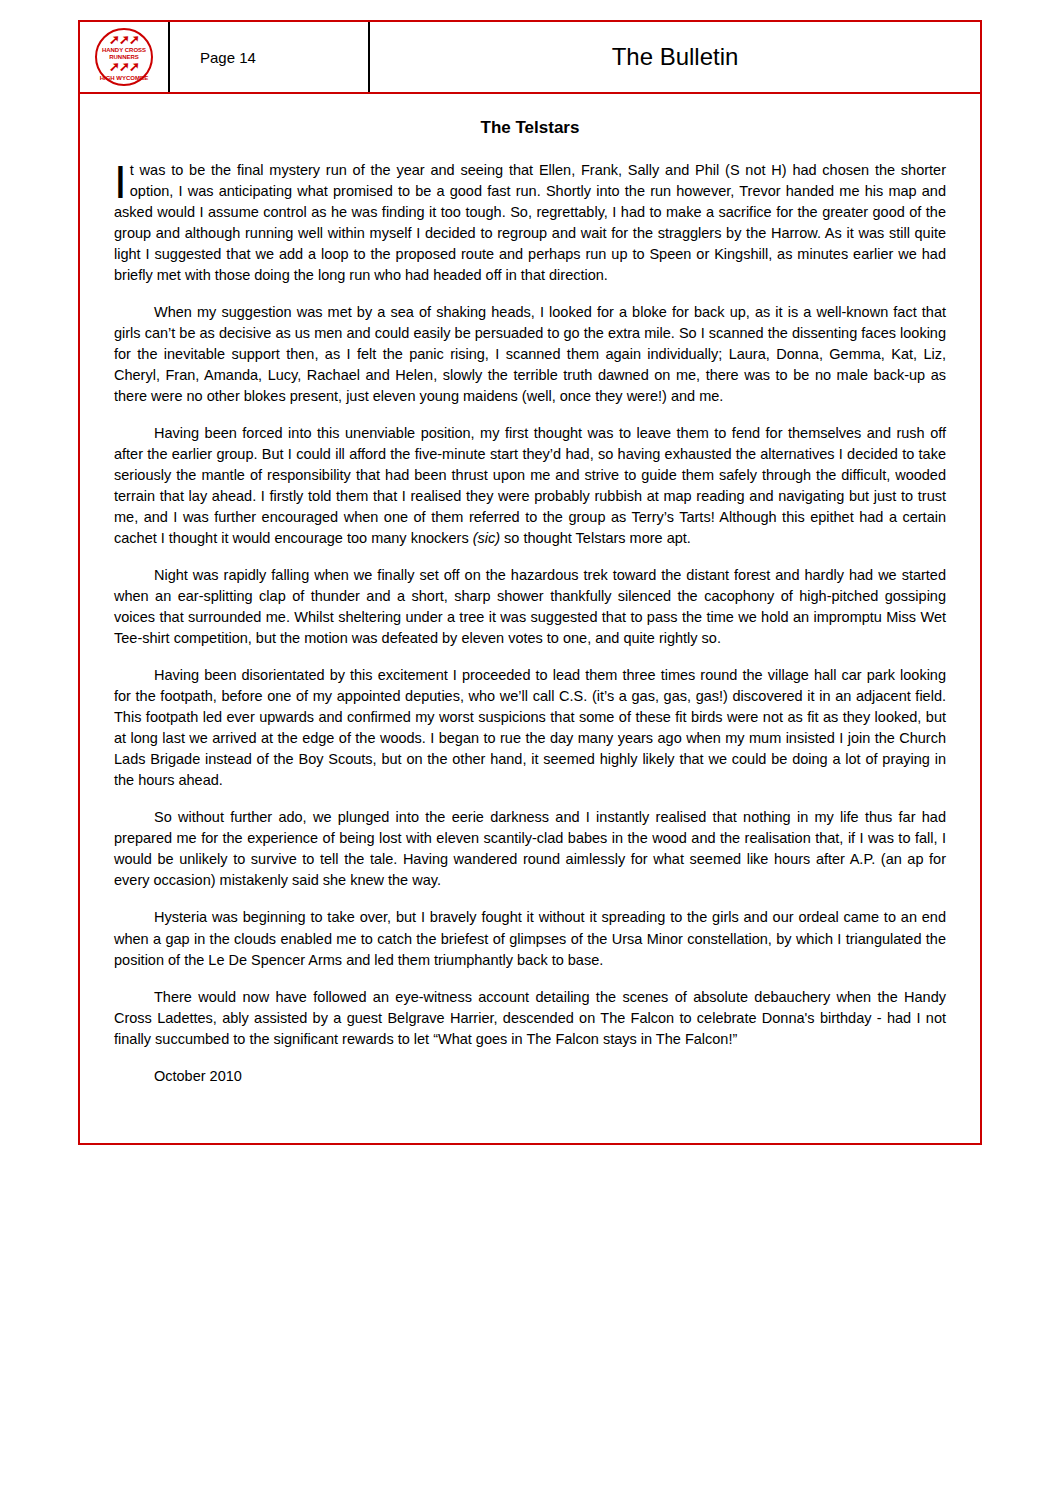➚➚➚
HANDY CROSS RUNNERS
➚➚➚
HIGH WYCOMBE
Page 14
The Bulletin
The Telstars
It was to be the final mystery run of the year and seeing that Ellen, Frank, Sally and Phil (S not H) had chosen the shorter option, I was anticipating what promised to be a good fast run. Shortly into the run however, Trevor handed me his map and asked would I assume control as he was finding it too tough. So, regrettably, I had to make a sacrifice for the greater good of the group and although running well within myself I decided to regroup and wait for the stragglers by the Harrow. As it was still quite light I suggested that we add a loop to the proposed route and perhaps run up to Speen or Kingshill, as minutes earlier we had briefly met with those doing the long run who had headed off in that direction.
When my suggestion was met by a sea of shaking heads, I looked for a bloke for back up, as it is a well-known fact that girls can’t be as decisive as us men and could easily be persuaded to go the extra mile. So I scanned the dissenting faces looking for the inevitable support then, as I felt the panic rising, I scanned them again individually; Laura, Donna, Gemma, Kat, Liz, Cheryl, Fran, Amanda, Lucy, Rachael and Helen, slowly the terrible truth dawned on me, there was to be no male back-up as there were no other blokes present, just eleven young maidens (well, once they were!) and me.
Having been forced into this unenviable position, my first thought was to leave them to fend for themselves and rush off after the earlier group. But I could ill afford the five-minute start they’d had, so having exhausted the alternatives I decided to take seriously the mantle of responsibility that had been thrust upon me and strive to guide them safely through the difficult, wooded terrain that lay ahead. I firstly told them that I realised they were probably rubbish at map reading and navigating but just to trust me, and I was further encouraged when one of them referred to the group as Terry’s Tarts! Although this epithet had a certain cachet I thought it would encourage too many knockers (sic) so thought Telstars more apt.
Night was rapidly falling when we finally set off on the hazardous trek toward the distant forest and hardly had we started when an ear-splitting clap of thunder and a short, sharp shower thankfully silenced the cacophony of high-pitched gossiping voices that surrounded me. Whilst sheltering under a tree it was suggested that to pass the time we hold an impromptu Miss Wet Tee-shirt competition, but the motion was defeated by eleven votes to one, and quite rightly so.
Having been disorientated by this excitement I proceeded to lead them three times round the village hall car park looking for the footpath, before one of my appointed deputies, who we’ll call C.S. (it’s a gas, gas, gas!) discovered it in an adjacent field. This footpath led ever upwards and confirmed my worst suspicions that some of these fit birds were not as fit as they looked, but at long last we arrived at the edge of the woods. I began to rue the day many years ago when my mum insisted I join the Church Lads Brigade instead of the Boy Scouts, but on the other hand, it seemed highly likely that we could be doing a lot of praying in the hours ahead.
So without further ado, we plunged into the eerie darkness and I instantly realised that nothing in my life thus far had prepared me for the experience of being lost with eleven scantily-clad babes in the wood and the realisation that, if I was to fall, I would be unlikely to survive to tell the tale. Having wandered round aimlessly for what seemed like hours after A.P. (an ap for every occasion) mistakenly said she knew the way.
Hysteria was beginning to take over, but I bravely fought it without it spreading to the girls and our ordeal came to an end when a gap in the clouds enabled me to catch the briefest of glimpses of the Ursa Minor constellation, by which I triangulated the position of the Le De Spencer Arms and led them triumphantly back to base.
There would now have followed an eye-witness account detailing the scenes of absolute debauchery when the Handy Cross Ladettes, ably assisted by a guest Belgrave Harrier, descended on The Falcon to celebrate Donna's birthday - had I not finally succumbed to the significant rewards to let “What goes in The Falcon stays in The Falcon!”
October 2010